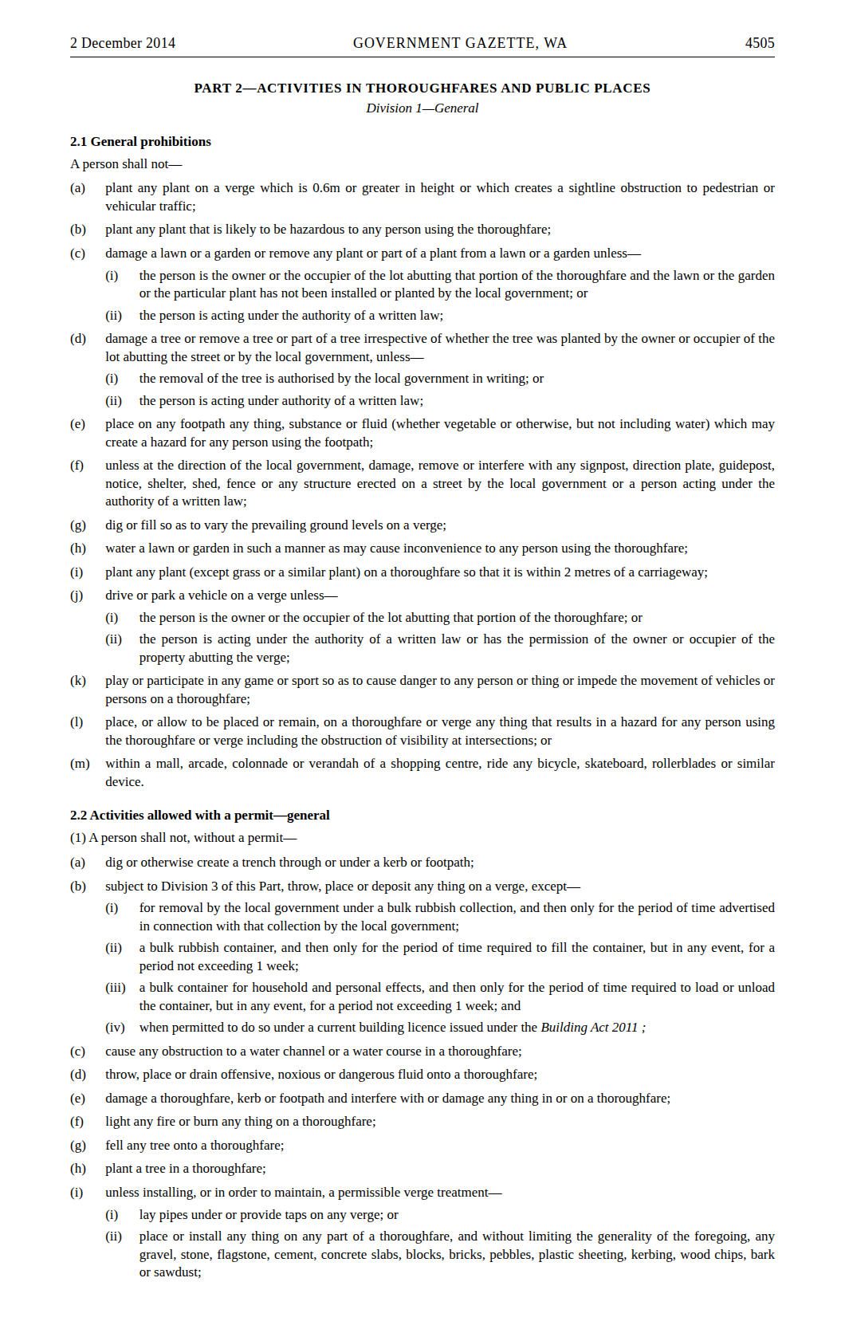2 December 2014 GOVERNMENT GAZETTE, WA 4505
PART 2—ACTIVITIES IN THOROUGHFARES AND PUBLIC PLACES
Division 1—General
2.1 General prohibitions
A person shall not—
(a) plant any plant on a verge which is 0.6m or greater in height or which creates a sightline obstruction to pedestrian or vehicular traffic;
(b) plant any plant that is likely to be hazardous to any person using the thoroughfare;
(c) damage a lawn or a garden or remove any plant or part of a plant from a lawn or a garden unless—
(i) the person is the owner or the occupier of the lot abutting that portion of the thoroughfare and the lawn or the garden or the particular plant has not been installed or planted by the local government; or
(ii) the person is acting under the authority of a written law;
(d) damage a tree or remove a tree or part of a tree irrespective of whether the tree was planted by the owner or occupier of the lot abutting the street or by the local government, unless—
(i) the removal of the tree is authorised by the local government in writing; or
(ii) the person is acting under authority of a written law;
(e) place on any footpath any thing, substance or fluid (whether vegetable or otherwise, but not including water) which may create a hazard for any person using the footpath;
(f) unless at the direction of the local government, damage, remove or interfere with any signpost, direction plate, guidepost, notice, shelter, shed, fence or any structure erected on a street by the local government or a person acting under the authority of a written law;
(g) dig or fill so as to vary the prevailing ground levels on a verge;
(h) water a lawn or garden in such a manner as may cause inconvenience to any person using the thoroughfare;
(i) plant any plant (except grass or a similar plant) on a thoroughfare so that it is within 2 metres of a carriageway;
(j) drive or park a vehicle on a verge unless—
(i) the person is the owner or the occupier of the lot abutting that portion of the thoroughfare; or
(ii) the person is acting under the authority of a written law or has the permission of the owner or occupier of the property abutting the verge;
(k) play or participate in any game or sport so as to cause danger to any person or thing or impede the movement of vehicles or persons on a thoroughfare;
(l) place, or allow to be placed or remain, on a thoroughfare or verge any thing that results in a hazard for any person using the thoroughfare or verge including the obstruction of visibility at intersections; or
(m) within a mall, arcade, colonnade or verandah of a shopping centre, ride any bicycle, skateboard, rollerblades or similar device.
2.2 Activities allowed with a permit—general
(1) A person shall not, without a permit—
(a) dig or otherwise create a trench through or under a kerb or footpath;
(b) subject to Division 3 of this Part, throw, place or deposit any thing on a verge, except—
(i) for removal by the local government under a bulk rubbish collection, and then only for the period of time advertised in connection with that collection by the local government;
(ii) a bulk rubbish container, and then only for the period of time required to fill the container, but in any event, for a period not exceeding 1 week;
(iii) a bulk container for household and personal effects, and then only for the period of time required to load or unload the container, but in any event, for a period not exceeding 1 week; and
(iv) when permitted to do so under a current building licence issued under the Building Act 2011 ;
(c) cause any obstruction to a water channel or a water course in a thoroughfare;
(d) throw, place or drain offensive, noxious or dangerous fluid onto a thoroughfare;
(e) damage a thoroughfare, kerb or footpath and interfere with or damage any thing in or on a thoroughfare;
(f) light any fire or burn any thing on a thoroughfare;
(g) fell any tree onto a thoroughfare;
(h) plant a tree in a thoroughfare;
(i) unless installing, or in order to maintain, a permissible verge treatment—
(i) lay pipes under or provide taps on any verge; or
(ii) place or install any thing on any part of a thoroughfare, and without limiting the generality of the foregoing, any gravel, stone, flagstone, cement, concrete slabs, blocks, bricks, pebbles, plastic sheeting, kerbing, wood chips, bark or sawdust;